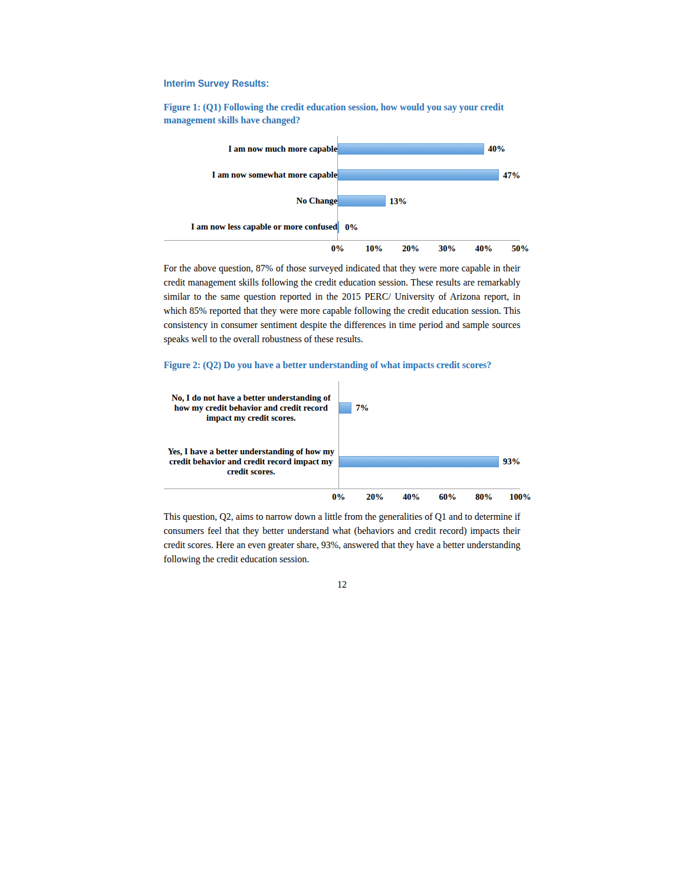Interim Survey Results:
Figure 1: (Q1) Following the credit education session, how would you say your credit management skills have changed?
| I am now much more capable | 40% |
| I am now somewhat more capable | 47% |
| No Change | 13% |
| I am now less capable or more confused | 0% |
| | 0% 10% 20% 30% 40% 50% |
For the above question, 87% of those surveyed indicated that they were more capable in their credit management skills following the credit education session. These results are remarkably similar to the same question reported in the 2015 PERC/ University of Arizona report, in which 85% reported that they were more capable following the credit education session. This consistency in consumer sentiment despite the differences in time period and sample sources speaks well to the overall robustness of these results.
Figure 2: (Q2) Do you have a better understanding of what impacts credit scores?
| No, I do not have a better understanding of how my credit behavior and credit record impact my credit scores. | 7% |
| Yes, I have a better understanding of how my credit behavior and credit record impact my credit scores. | 93% |
| | 0% 20% 40% 60% 80% 100% |
This question, Q2, aims to narrow down a little from the generalities of Q1 and to determine if consumers feel that they better understand what (behaviors and credit record) impacts their credit scores. Here an even greater share, 93%, answered that they have a better understanding following the credit education session.
12